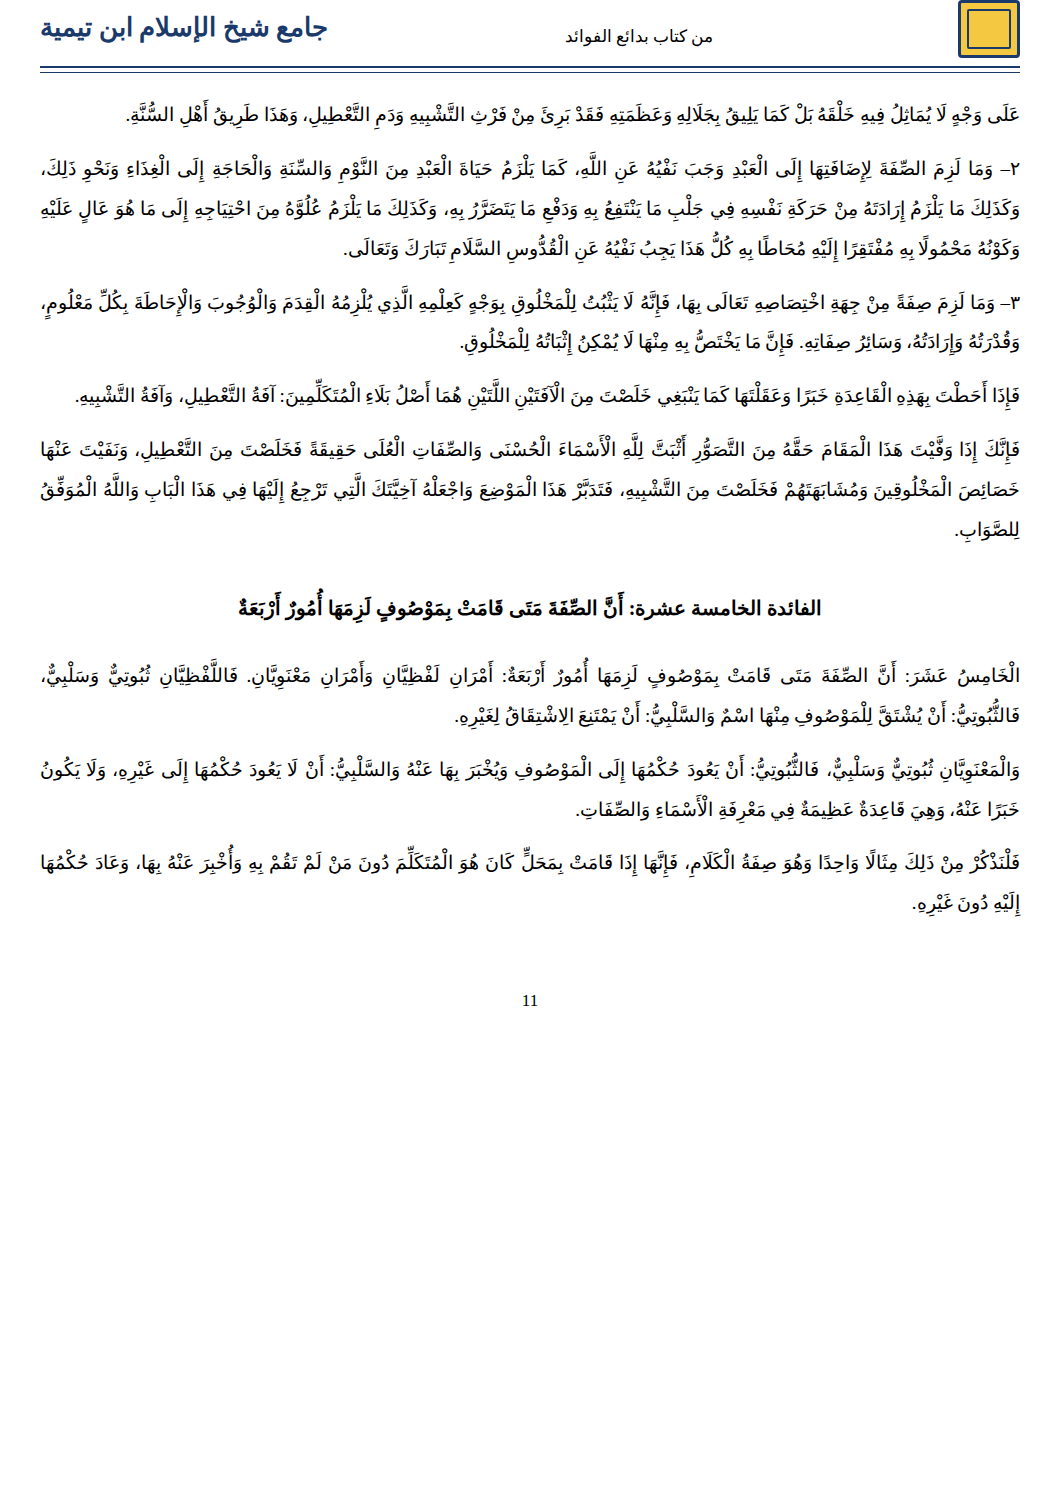من كتاب بدائع الفوائد
جامع شيخ الإسلام ابن تيمية
عَلَى وَجْهٍ لَا يُمَاثِلُ فِيهِ خَلْقَهُ بَلْ كَمَا يَلِيقُ بِجَلَالِهِ وَعَظَمَتِهِ فَقَدْ بَرِئَ مِنْ فَرْثِ التَّشْبِيهِ وَدَمِ التَّعْطِيلِ، وَهَذَا طَرِيقُ أَهْلِ السُّنَّةِ.
٢– وَمَا لَزِمَ الصِّفَةَ لِإِضَافَتِهَا إِلَى الْعَبْدِ وَجَبَ نَفْيُهُ عَنِ اللَّهِ، كَمَا يَلْزَمُ حَيَاةَ الْعَبْدِ مِنَ النَّوْمِ وَالسِّنَةِ وَالْحَاجَةِ إِلَى الْغِذَاءِ وَنَحْوِ ذَلِكَ، وَكَذَلِكَ مَا يَلْزَمُ إِرَادَتَهُ مِنْ حَرَكَةِ نَفْسِهِ فِي جَلْبِ مَا يَنْتَفِعُ بِهِ وَدَفْعِ مَا يَتَضَرَّرُ بِهِ، وَكَذَلِكَ مَا يَلْزَمُ عُلُوَّهُ مِنَ احْتِيَاجِهِ إِلَى مَا هُوَ عَالٍ عَلَيْهِ وَكَوْنُهُ مَحْمُولًا بِهِ مُفْتَقِرًا إِلَيْهِ مُحَاطًا بِهِ كُلُّ هَذَا يَجِبُ نَفْيُهُ عَنِ الْقُدُّوسِ السَّلَامِ تَبَارَكَ وَتَعَالَى.
٣– وَمَا لَزِمَ صِفَةً مِنْ جِهَةِ اخْتِصَاصِهِ تَعَالَى بِهَا، فَإِنَّهُ لَا يَثْبُتُ لِلْمَخْلُوقِ بِوَجْهٍ كَعِلْمِهِ الَّذِي يُلْزِمُهُ الْقِدَمَ وَالْوُجُوبَ وَالْإِحَاطَةَ بِكُلِّ مَعْلُومٍ، وَقُدْرَتُهُ وَإِرَادَتُهُ، وَسَائِرُ صِفَاتِهِ. فَإِنَّ مَا يَخْتَصُّ بِهِ مِنْهَا لَا يُمْكِنُ إِثْبَاتُهُ لِلْمَخْلُوقِ.
فَإِذَا أَحَطْتَ بِهَذِهِ الْقَاعِدَةِ خَبَرًا وَعَقَلْتَهَا كَمَا يَنْبَغِي خَلَصْتَ مِنَ الْآفَتَيْنِ اللَّتَيْنِ هُمَا أَصْلُ بَلَاءِ الْمُتَكَلِّمِينَ: آفَةُ التَّعْطِيلِ، وَآفَةُ التَّشْبِيهِ.
فَإِنَّكَ إِذَا وَفَّيْتَ هَذَا الْمَقَامَ حَقَّهُ مِنَ التَّصَوُّرِ أَثْبَتَّ لِلَّهِ الْأَسْمَاءَ الْحُسْنَى وَالصِّفَاتِ الْعُلَى حَقِيقَةً فَخَلَصْتَ مِنَ التَّعْطِيلِ، وَنَفَيْتَ عَنْهَا خَصَائِصَ الْمَخْلُوقِينَ وَمُشَابَهَتَهُمْ فَخَلَصْتَ مِنَ التَّشْبِيهِ، فَتَدَبَّرْ هَذَا الْمَوْضِعَ وَاجْعَلْهُ آخِيَّتَكَ الَّتِي تَرْجِعُ إِلَيْهَا فِي هَذَا الْبَابِ وَاللَّهُ الْمُوَفِّقُ لِلصَّوَابِ.
الفائدة الخامسة عشرة: أَنَّ الصِّفَةَ مَتَى قَامَتْ بِمَوْصُوفٍ لَزِمَهَا أُمُورٌ أَرْبَعَةٌ
الْخَامِسُ عَشَرَ: أَنَّ الصِّفَةَ مَتَى قَامَتْ بِمَوْصُوفٍ لَزِمَهَا أُمُورٌ أَرْبَعَةٌ: أَمْرَانِ لَفْظِيَّانِ وَأَمْرَانِ مَعْنَوِيَّانِ. فَاللَّفْظِيَّانِ ثُبُوتِيٌّ وَسَلْبِيٌّ، فَالثُّبُوتِيُّ: أَنْ يُشْتَقَّ لِلْمَوْصُوفِ مِنْهَا اسْمٌ وَالسَّلْبِيُّ: أَنْ يَمْتَنِعَ الِاشْتِقَاقُ لِغَيْرِهِ.
وَالْمَعْنَوِيَّانِ ثُبُوتِيٌّ وَسَلْبِيٌّ، فَالثُّبُوتِيُّ: أَنْ يَعُودَ حُكْمُهَا إِلَى الْمَوْصُوفِ وَيُخْبَرَ بِهَا عَنْهُ وَالسَّلْبِيُّ: أَنْ لَا يَعُودَ حُكْمُهَا إِلَى غَيْرِهِ، وَلَا يَكُونُ خَبَرًا عَنْهُ، وَهِيَ قَاعِدَةٌ عَظِيمَةٌ فِي مَعْرِفَةِ الْأَسْمَاءِ وَالصِّفَاتِ.
فَلْنَذْكُرْ مِنْ ذَلِكَ مِثَالًا وَاحِدًا وَهُوَ صِفَةُ الْكَلَامِ، فَإِنَّهَا إِذَا قَامَتْ بِمَحَلٍّ كَانَ هُوَ الْمُتَكَلِّمَ دُونَ مَنْ لَمْ تَقُمْ بِهِ وَأُخْبِرَ عَنْهُ بِهَا، وَعَادَ حُكْمُهَا إِلَيْهِ دُونَ غَيْرِهِ.
11